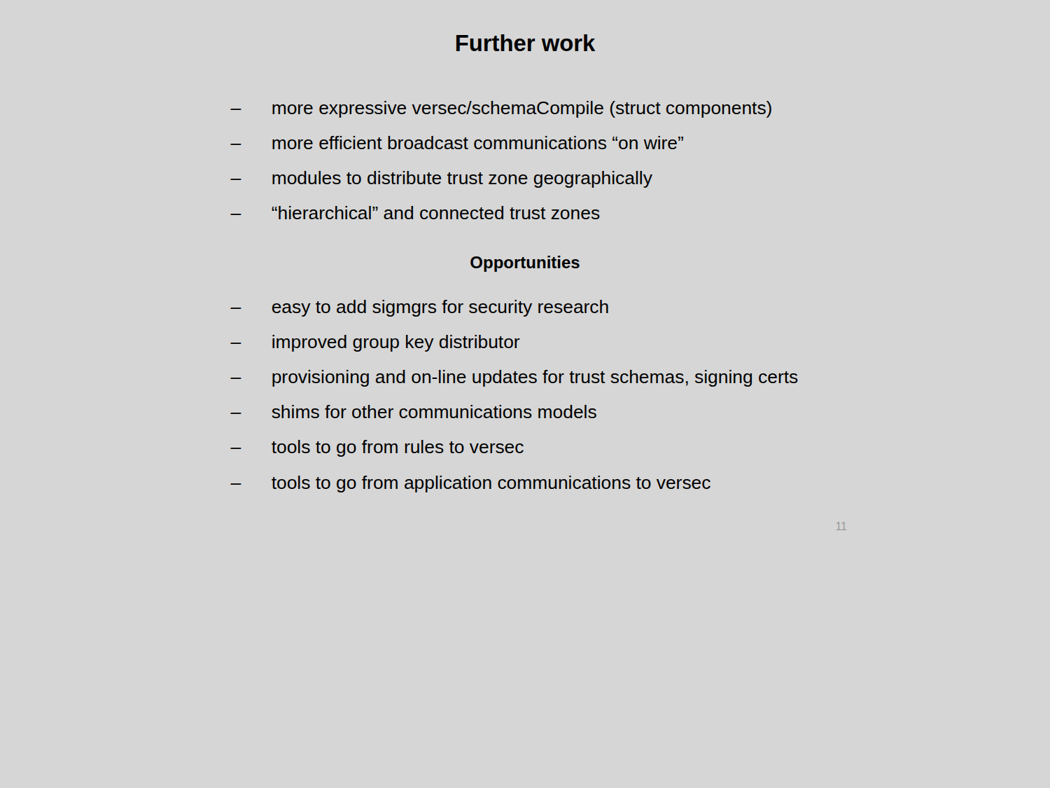Further work
more expressive versec/schemaCompile (struct components)
more efficient broadcast communications “on wire”
modules to distribute trust zone geographically
“hierarchical” and connected trust zones
Opportunities
easy to add sigmgrs for security research
improved group key distributor
provisioning and on-line updates for trust schemas, signing certs
shims for other communications models
tools to go from rules to versec
tools to go from application communications to versec
11